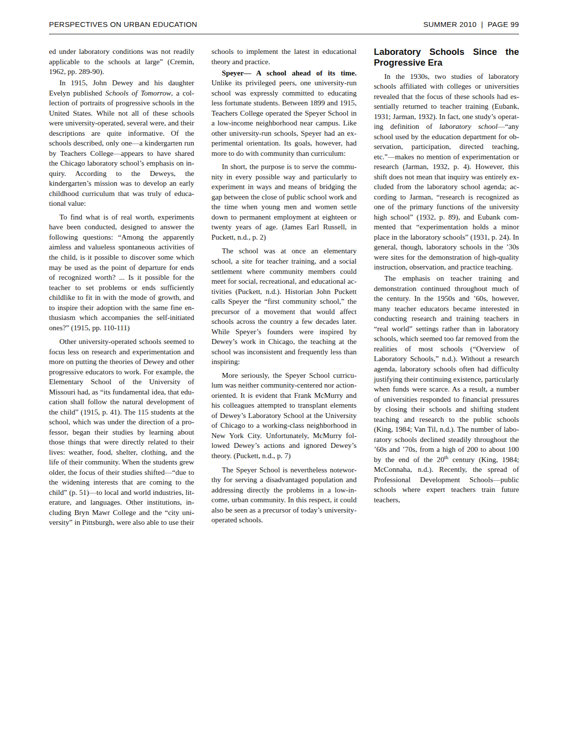Perspectives on Urban Education Summer 2010 | Page 99
ed under laboratory conditions was not readily applicable to the schools at large” (Cremin, 1962, pp. 289-90).
In 1915, John Dewey and his daughter Evelyn published Schools of Tomorrow, a collection of portraits of progressive schools in the United States. While not all of these schools were university-operated, several were, and their descriptions are quite informative. Of the schools described, only one—a kindergarten run by Teachers College—appears to have shared the Chicago laboratory school’s emphasis on inquiry. According to the Deweys, the kindergarten’s mission was to develop an early childhood curriculum that was truly of educational value:
To find what is of real worth, experiments have been conducted, designed to answer the following questions: “Among the apparently aimless and valueless spontaneous activities of the child, is it possible to discover some which may be used as the point of departure for ends of recognized worth? ... Is it possible for the teacher to set problems or ends sufficiently childlike to fit in with the mode of growth, and to inspire their adoption with the same fine enthusiasm which accompanies the self-initiated ones?” (1915, pp. 110-111)
Other university-operated schools seemed to focus less on research and experimentation and more on putting the theories of Dewey and other progressive educators to work. For example, the Elementary School of the University of Missouri had, as “its fundamental idea, that education shall follow the natural development of the child” (1915, p. 41). The 115 students at the school, which was under the direction of a professor, began their studies by learning about those things that were directly related to their lives: weather, food, shelter, clothing, and the life of their community. When the students grew older, the focus of their studies shifted—“due to the widening interests that are coming to the child” (p. 51)—to local and world industries, literature, and languages. Other institutions, including Bryn Mawr College and the “city university” in Pittsburgh, were also able to use their schools to implement the latest in educational theory and practice.
Speyer— A school ahead of its time. Unlike its privileged peers, one university-run school was expressly committed to educating less fortunate students. Between 1899 and 1915, Teachers College operated the Speyer School in a low-income neighborhood near campus. Like other university-run schools, Speyer had an experimental orientation. Its goals, however, had more to do with community than curriculum:
In short, the purpose is to serve the community in every possible way and particularly to experiment in ways and means of bridging the gap between the close of public school work and the time when young men and women settle down to permanent employment at eighteen or twenty years of age. (James Earl Russell, in Puckett, n.d., p. 2)
The school was at once an elementary school, a site for teacher training, and a social settlement where community members could meet for social, recreational, and educational activities (Puckett, n.d.). Historian John Puckett calls Speyer the “first community school,” the precursor of a movement that would affect schools across the country a few decades later. While Speyer’s founders were inspired by Dewey’s work in Chicago, the teaching at the school was inconsistent and frequently less than inspiring:
More seriously, the Speyer School curriculum was neither community-centered nor action-oriented. It is evident that Frank McMurry and his colleagues attempted to transplant elements of Dewey’s Laboratory School at the University of Chicago to a working-class neighborhood in New York City. Unfortunately, McMurry followed Dewey’s actions and ignored Dewey’s theory. (Puckett, n.d., p. 7)
The Speyer School is nevertheless noteworthy for serving a disadvantaged population and addressing directly the problems in a low-income, urban community. In this respect, it could also be seen as a precursor of today’s university-operated schools.
Laboratory Schools Since the Progressive Era
In the 1930s, two studies of laboratory schools affiliated with colleges or universities revealed that the focus of these schools had essentially returned to teacher training (Eubank, 1931; Jarman, 1932). In fact, one study’s operating definition of laboratory school—“any school used by the education department for observation, participation, directed teaching, etc.”—makes no mention of experimentation or research (Jarman, 1932, p. 4). However, this shift does not mean that inquiry was entirely excluded from the laboratory school agenda; according to Jarman, “research is recognized as one of the primary functions of the university high school” (1932, p. 89), and Eubank commented that “experimentation holds a minor place in the laboratory schools” (1931, p. 24). In general, though, laboratory schools in the ’30s were sites for the demonstration of high-quality instruction, observation, and practice teaching.
The emphasis on teacher training and demonstration continued throughout much of the century. In the 1950s and ’60s, however, many teacher educators became interested in conducting research and training teachers in “real world” settings rather than in laboratory schools, which seemed too far removed from the realities of most schools (“Overview of Laboratory Schools,” n.d.). Without a research agenda, laboratory schools often had difficulty justifying their continuing existence, particularly when funds were scarce. As a result, a number of universities responded to financial pressures by closing their schools and shifting student teaching and research to the public schools (King, 1984; Van Til, n.d.). The number of laboratory schools declined steadily throughout the ’60s and ’70s, from a high of 200 to about 100 by the end of the 20th century (King, 1984; McConnaha, n.d.). Recently, the spread of Professional Development Schools—public schools where expert teachers train future teachers,